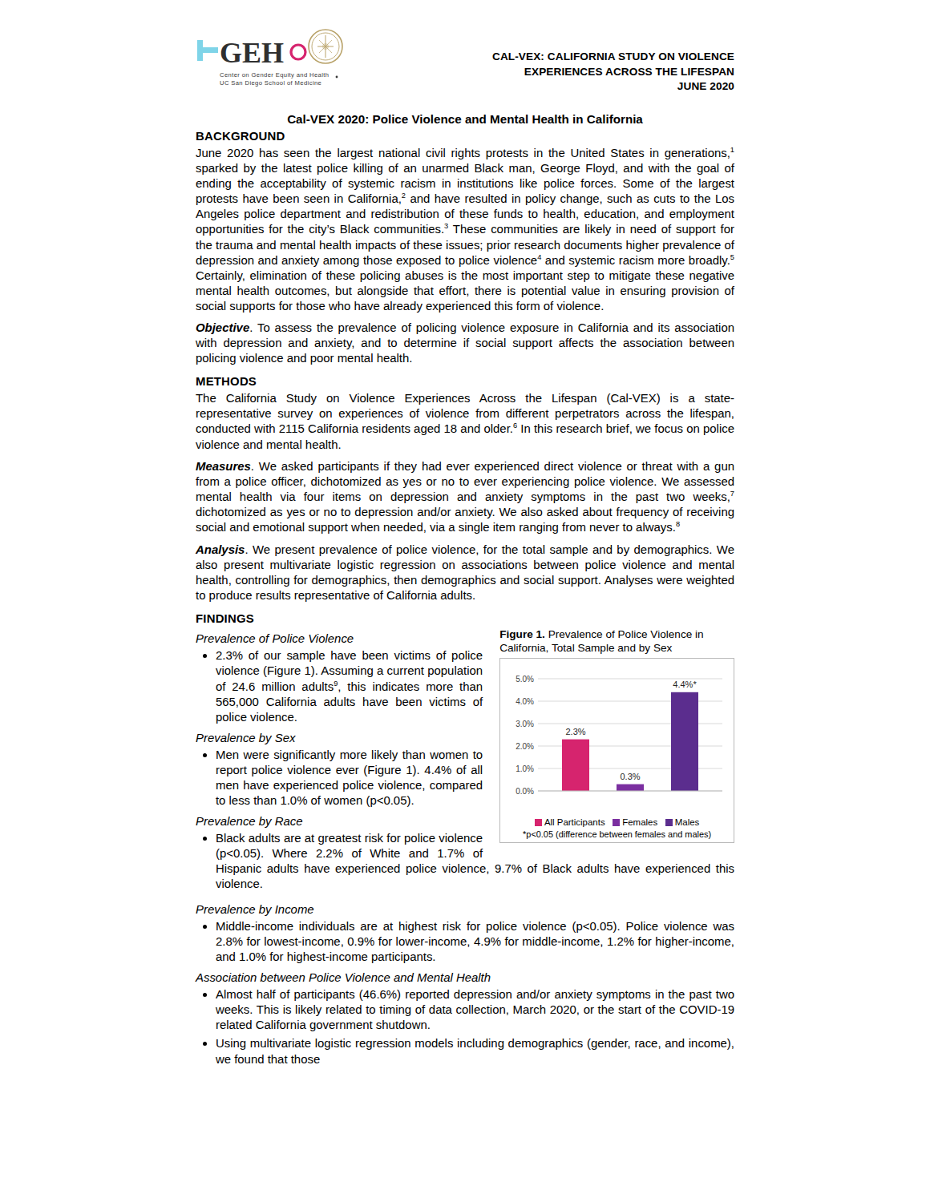GEH Center on Gender Equity and Health UC San Diego School of Medicine
CAL-VEX: CALIFORNIA STUDY ON VIOLENCE EXPERIENCES ACROSS THE LIFESPAN
JUNE 2020
Cal-VEX 2020: Police Violence and Mental Health in California
BACKGROUND
June 2020 has seen the largest national civil rights protests in the United States in generations,1 sparked by the latest police killing of an unarmed Black man, George Floyd, and with the goal of ending the acceptability of systemic racism in institutions like police forces. Some of the largest protests have been seen in California,2 and have resulted in policy change, such as cuts to the Los Angeles police department and redistribution of these funds to health, education, and employment opportunities for the city’s Black communities.3 These communities are likely in need of support for the trauma and mental health impacts of these issues; prior research documents higher prevalence of depression and anxiety among those exposed to police violence4 and systemic racism more broadly.5 Certainly, elimination of these policing abuses is the most important step to mitigate these negative mental health outcomes, but alongside that effort, there is potential value in ensuring provision of social supports for those who have already experienced this form of violence.
Objective. To assess the prevalence of policing violence exposure in California and its association with depression and anxiety, and to determine if social support affects the association between policing violence and poor mental health.
METHODS
The California Study on Violence Experiences Across the Lifespan (Cal-VEX) is a state-representative survey on experiences of violence from different perpetrators across the lifespan, conducted with 2115 California residents aged 18 and older.6 In this research brief, we focus on police violence and mental health.
Measures. We asked participants if they had ever experienced direct violence or threat with a gun from a police officer, dichotomized as yes or no to ever experiencing police violence. We assessed mental health via four items on depression and anxiety symptoms in the past two weeks,7 dichotomized as yes or no to depression and/or anxiety. We also asked about frequency of receiving social and emotional support when needed, via a single item ranging from never to always.8
Analysis. We present prevalence of police violence, for the total sample and by demographics. We also present multivariate logistic regression on associations between police violence and mental health, controlling for demographics, then demographics and social support. Analyses were weighted to produce results representative of California adults.
FINDINGS
Figure 1. Prevalence of Police Violence in California, Total Sample and by Sex
5.0% 4.0% 3.0% 2.0% 1.0% 0.0% 2.3% 0.3% 4.4%*
All Participants Females Males
*p<0.05 (difference between females and males)
Prevalence of Police Violence
2.3% of our sample have been victims of police violence (Figure 1). Assuming a current population of 24.6 million adults9, this indicates more than 565,000 California adults have been victims of police violence.
Prevalence by Sex
Men were significantly more likely than women to report police violence ever (Figure 1). 4.4% of all men have experienced police violence, compared to less than 1.0% of women (p<0.05).
Prevalence by Race
Black adults are at greatest risk for police violence (p<0.05). Where 2.2% of White and 1.7% of Hispanic adults have experienced police violence, 9.7% of Black adults have experienced this violence.
Prevalence by Income
Middle-income individuals are at highest risk for police violence (p<0.05). Police violence was 2.8% for lowest-income, 0.9% for lower-income, 4.9% for middle-income, 1.2% for higher-income, and 1.0% for highest-income participants.
Association between Police Violence and Mental Health
Almost half of participants (46.6%) reported depression and/or anxiety symptoms in the past two weeks. This is likely related to timing of data collection, March 2020, or the start of the COVID-19 related California government shutdown.
Using multivariate logistic regression models including demographics (gender, race, and income), we found that those